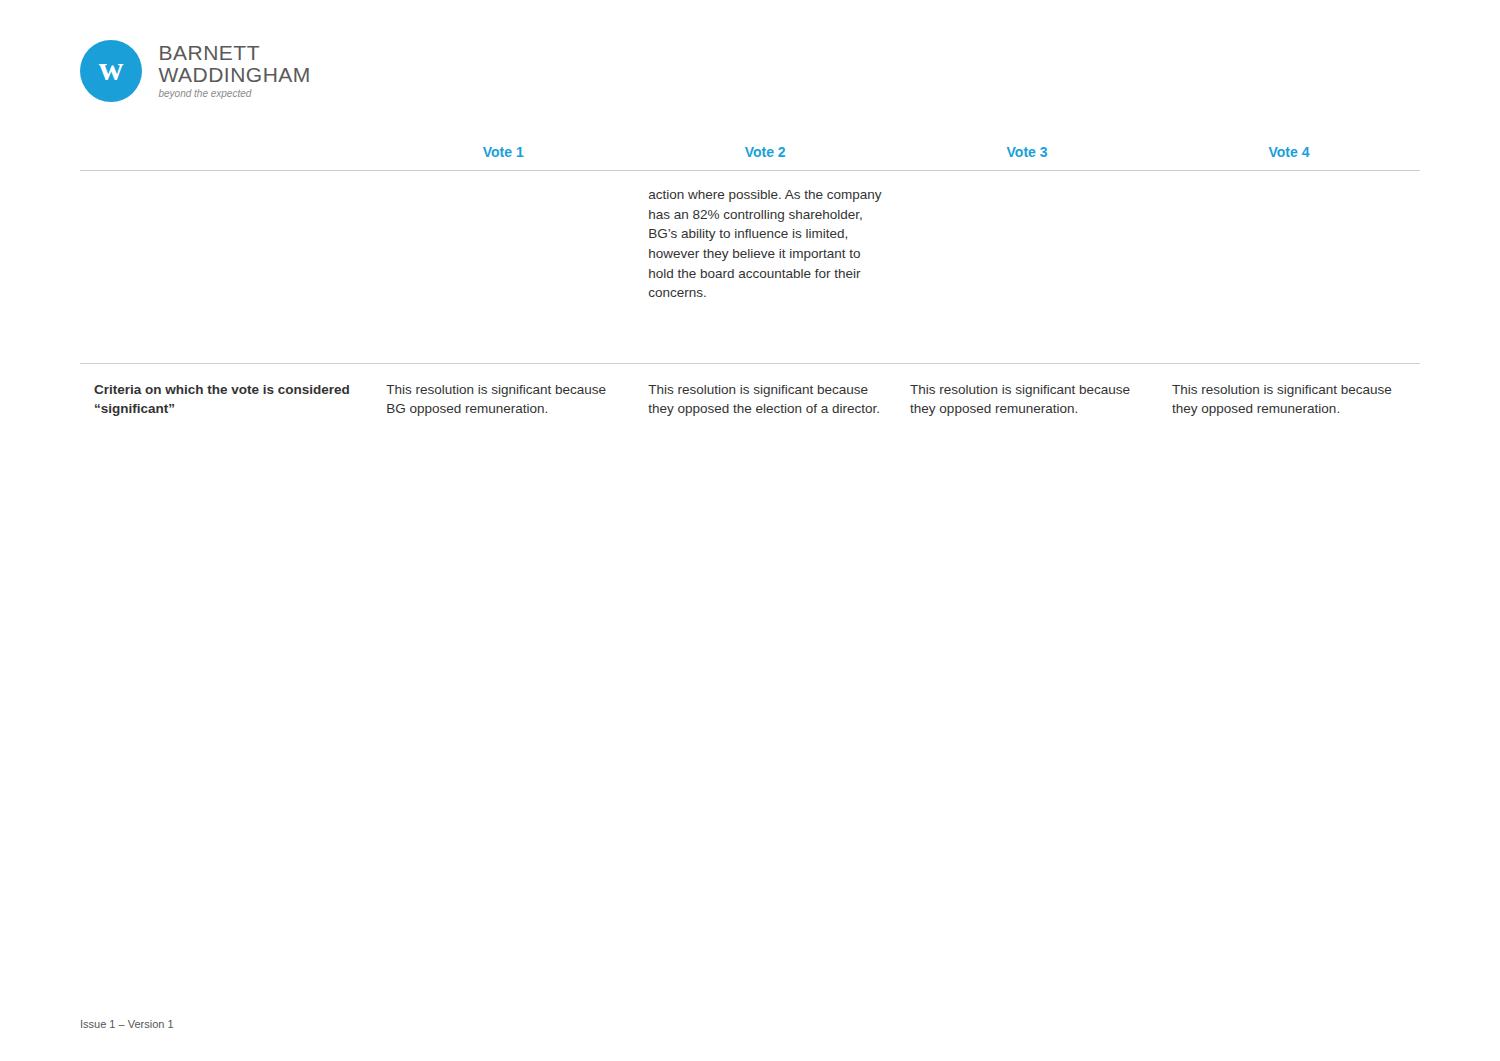BARNETT WADDINGHAM beyond the expected
| | Vote 1 | Vote 2 | Vote 3 | Vote 4 |
| --- | --- | --- | --- | --- |
| | | action where possible. As the company has an 82% controlling shareholder, BG’s ability to influence is limited, however they believe it important to hold the board accountable for their concerns. | | |
| Criteria on which the vote is considered “significant” | This resolution is significant because BG opposed remuneration. | This resolution is significant because they opposed the election of a director. | This resolution is significant because they opposed remuneration. | This resolution is significant because they opposed remuneration. |
Issue 1 – Version 1